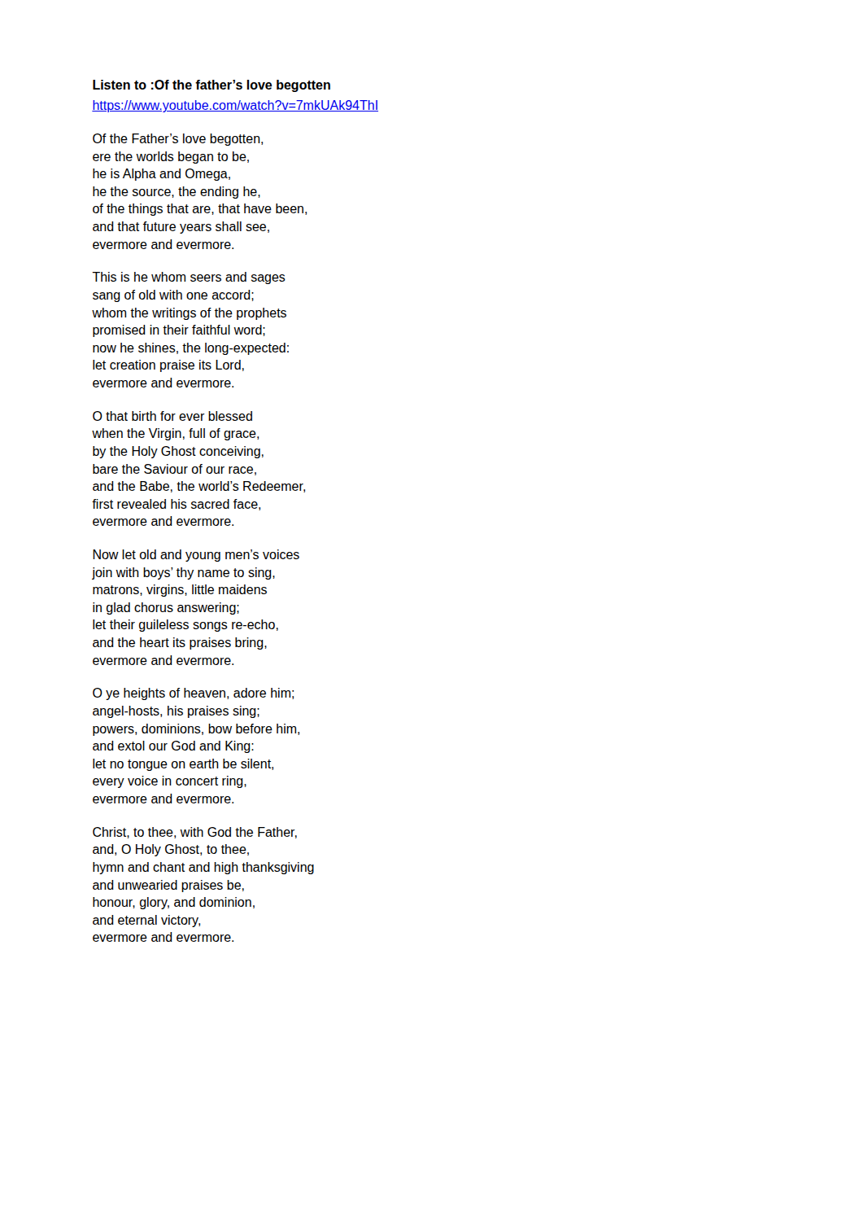Listen to :Of the father’s love begotten
https://www.youtube.com/watch?v=7mkUAk94ThI
Of the Father’s love begotten,
ere the worlds began to be,
he is Alpha and Omega,
he the source, the ending he,
of the things that are, that have been,
and that future years shall see,
evermore and evermore.
This is he whom seers and sages
sang of old with one accord;
whom the writings of the prophets
promised in their faithful word;
now he shines, the long-expected:
let creation praise its Lord,
evermore and evermore.
O that birth for ever blessed
when the Virgin, full of grace,
by the Holy Ghost conceiving,
bare the Saviour of our race,
and the Babe, the world’s Redeemer,
first revealed his sacred face,
evermore and evermore.
Now let old and young men’s voices
join with boys’ thy name to sing,
matrons, virgins, little maidens
in glad chorus answering;
let their guileless songs re-echo,
and the heart its praises bring,
evermore and evermore.
O ye heights of heaven, adore him;
angel-hosts, his praises sing;
powers, dominions, bow before him,
and extol our God and King:
let no tongue on earth be silent,
every voice in concert ring,
evermore and evermore.
Christ, to thee, with God the Father,
and, O Holy Ghost, to thee,
hymn and chant and high thanksgiving
and unwearied praises be,
honour, glory, and dominion,
and eternal victory,
evermore and evermore.